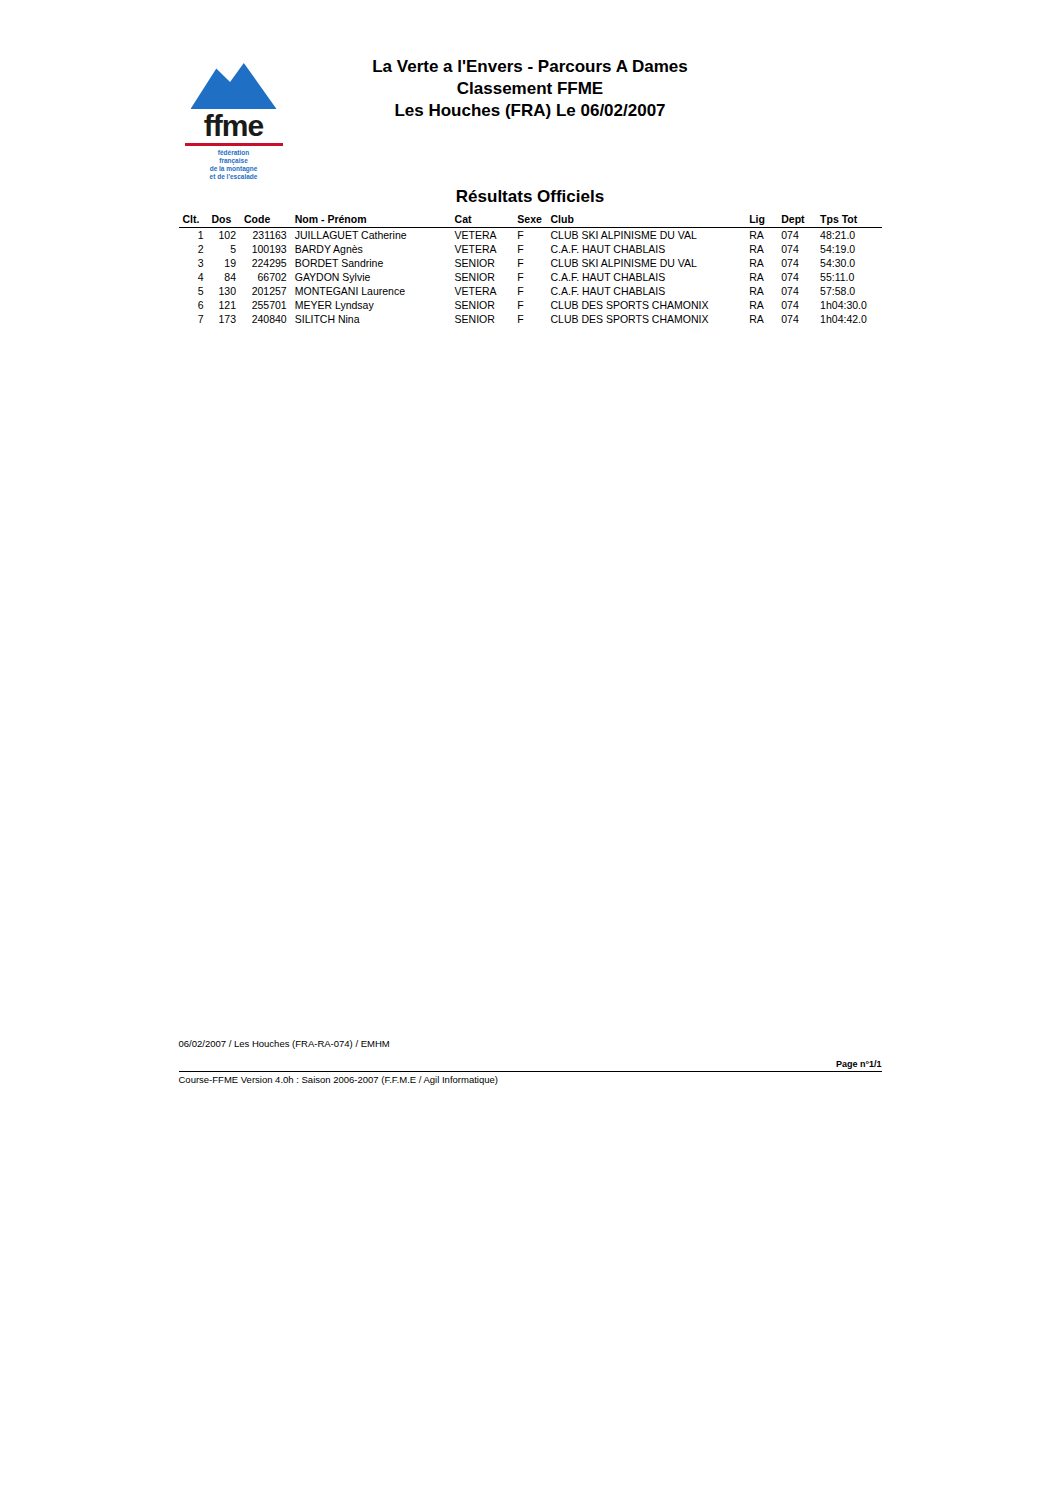ffme
fédération
française
de la montagne
et de l'escalade
La Verte a l'Envers - Parcours A Dames
Classement FFME
Les Houches (FRA) Le 06/02/2007
Résultats Officiels
| Clt. | Dos | Code | Nom - Prénom | Cat | Sexe | Club | Lig | Dept | Tps Tot |
| --- | --- | --- | --- | --- | --- | --- | --- | --- | --- |
| 1 | 102 | 231163 | JUILLAGUET Catherine | VETERA | F | CLUB SKI ALPINISME DU VAL | RA | 074 | 48:21.0 |
| 2 | 5 | 100193 | BARDY Agnès | VETERA | F | C.A.F. HAUT CHABLAIS | RA | 074 | 54:19.0 |
| 3 | 19 | 224295 | BORDET Sandrine | SENIOR | F | CLUB SKI ALPINISME DU VAL | RA | 074 | 54:30.0 |
| 4 | 84 | 66702 | GAYDON Sylvie | SENIOR | F | C.A.F. HAUT CHABLAIS | RA | 074 | 55:11.0 |
| 5 | 130 | 201257 | MONTEGANI Laurence | VETERA | F | C.A.F. HAUT CHABLAIS | RA | 074 | 57:58.0 |
| 6 | 121 | 255701 | MEYER Lyndsay | SENIOR | F | CLUB DES SPORTS CHAMONIX | RA | 074 | 1h04:30.0 |
| 7 | 173 | 240840 | SILITCH Nina | SENIOR | F | CLUB DES SPORTS CHAMONIX | RA | 074 | 1h04:42.0 |
06/02/2007 / Les Houches (FRA-RA-074) / EMHM
Page n°1/1
Course-FFME Version 4.0h : Saison 2006-2007 (F.F.M.E / Agil Informatique)